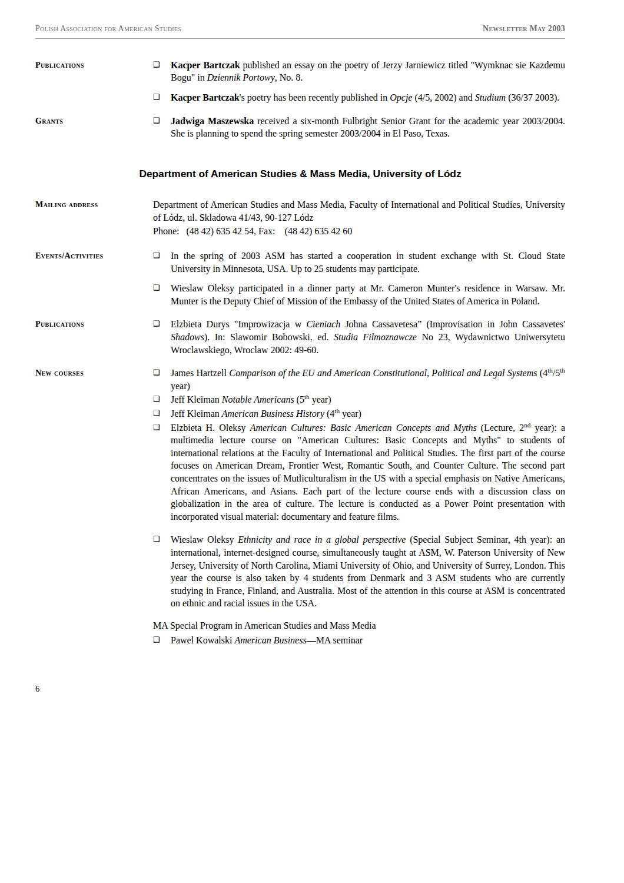Polish Association for American Studies Newsletter May 2003
Publications
Kacper Bartczak published an essay on the poetry of Jerzy Jarniewicz titled "Wymknac sie Kazdemu Bogu" in Dziennik Portowy, No. 8.
Kacper Bartczak's poetry has been recently published in Opcje (4/5, 2002) and Studium (36/37 2003).
Grants
Jadwiga Maszewska received a six-month Fulbright Senior Grant for the academic year 2003/2004. She is planning to spend the spring semester 2003/2004 in El Paso, Texas.
Department of American Studies & Mass Media, University of Lódz
Mailing address
Department of American Studies and Mass Media, Faculty of International and Political Studies, University of Lódz, ul. Skladowa 41/43, 90-127 Lódz
Phone: (48 42) 635 42 54, Fax: (48 42) 635 42 60
Events/Activities
In the spring of 2003 ASM has started a cooperation in student exchange with St. Cloud State University in Minnesota, USA. Up to 25 students may participate.
Wieslaw Oleksy participated in a dinner party at Mr. Cameron Munter's residence in Warsaw. Mr. Munter is the Deputy Chief of Mission of the Embassy of the United States of America in Poland.
Publications
Elzbieta Durys "Improwizacja w Cieniach Johna Cassavetesa” (Improvisation in John Cassavetes' Shadows). In: Slawomir Bobowski, ed. Studia Filmoznawcze No 23, Wydawnictwo Uniwersytetu Wroclawskiego, Wroclaw 2002: 49-60.
New courses
James Hartzell Comparison of the EU and American Constitutional, Political and Legal Systems (4th/5th year)
Jeff Kleiman Notable Americans (5th year)
Jeff Kleiman American Business History (4th year)
Elzbieta H. Oleksy American Cultures: Basic American Concepts and Myths (Lecture, 2nd year): a multimedia lecture course on "American Cultures: Basic Concepts and Myths" to students of international relations at the Faculty of International and Political Studies. The first part of the course focuses on American Dream, Frontier West, Romantic South, and Counter Culture. The second part concentrates on the issues of Mutliculturalism in the US with a special emphasis on Native Americans, African Americans, and Asians. Each part of the lecture course ends with a discussion class on globalization in the area of culture. The lecture is conducted as a Power Point presentation with incorporated visual material: documentary and feature films.
Wieslaw Oleksy Ethnicity and race in a global perspective (Special Subject Seminar, 4th year): an international, internet-designed course, simultaneously taught at ASM, W. Paterson University of New Jersey, University of North Carolina, Miami University of Ohio, and University of Surrey, London. This year the course is also taken by 4 students from Denmark and 3 ASM students who are currently studying in France, Finland, and Australia. Most of the attention in this course at ASM is concentrated on ethnic and racial issues in the USA.
MA Special Program in American Studies and Mass Media
Pawel Kowalski American Business—MA seminar
6